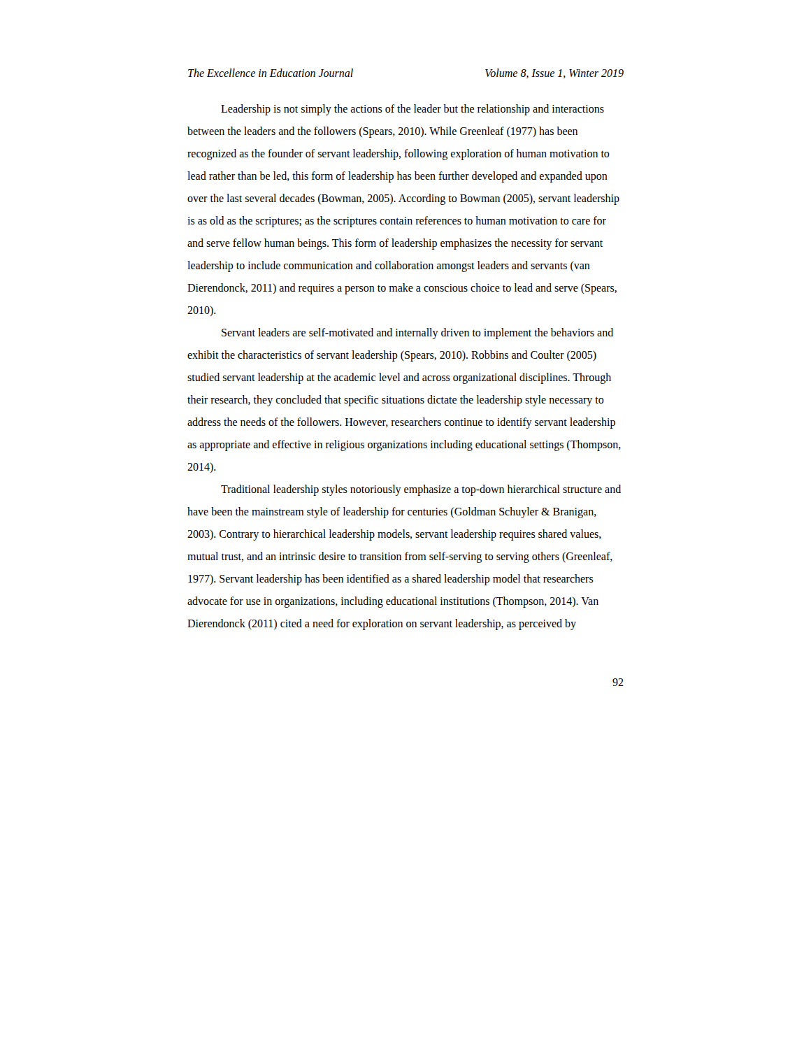The Excellence in Education Journal Volume 8, Issue 1, Winter 2019
Leadership is not simply the actions of the leader but the relationship and interactions between the leaders and the followers (Spears, 2010). While Greenleaf (1977) has been recognized as the founder of servant leadership, following exploration of human motivation to lead rather than be led, this form of leadership has been further developed and expanded upon over the last several decades (Bowman, 2005). According to Bowman (2005), servant leadership is as old as the scriptures; as the scriptures contain references to human motivation to care for and serve fellow human beings. This form of leadership emphasizes the necessity for servant leadership to include communication and collaboration amongst leaders and servants (van Dierendonck, 2011) and requires a person to make a conscious choice to lead and serve (Spears, 2010).
Servant leaders are self-motivated and internally driven to implement the behaviors and exhibit the characteristics of servant leadership (Spears, 2010). Robbins and Coulter (2005) studied servant leadership at the academic level and across organizational disciplines. Through their research, they concluded that specific situations dictate the leadership style necessary to address the needs of the followers. However, researchers continue to identify servant leadership as appropriate and effective in religious organizations including educational settings (Thompson, 2014).
Traditional leadership styles notoriously emphasize a top-down hierarchical structure and have been the mainstream style of leadership for centuries (Goldman Schuyler & Branigan, 2003). Contrary to hierarchical leadership models, servant leadership requires shared values, mutual trust, and an intrinsic desire to transition from self-serving to serving others (Greenleaf, 1977). Servant leadership has been identified as a shared leadership model that researchers advocate for use in organizations, including educational institutions (Thompson, 2014). Van Dierendonck (2011) cited a need for exploration on servant leadership, as perceived by
92